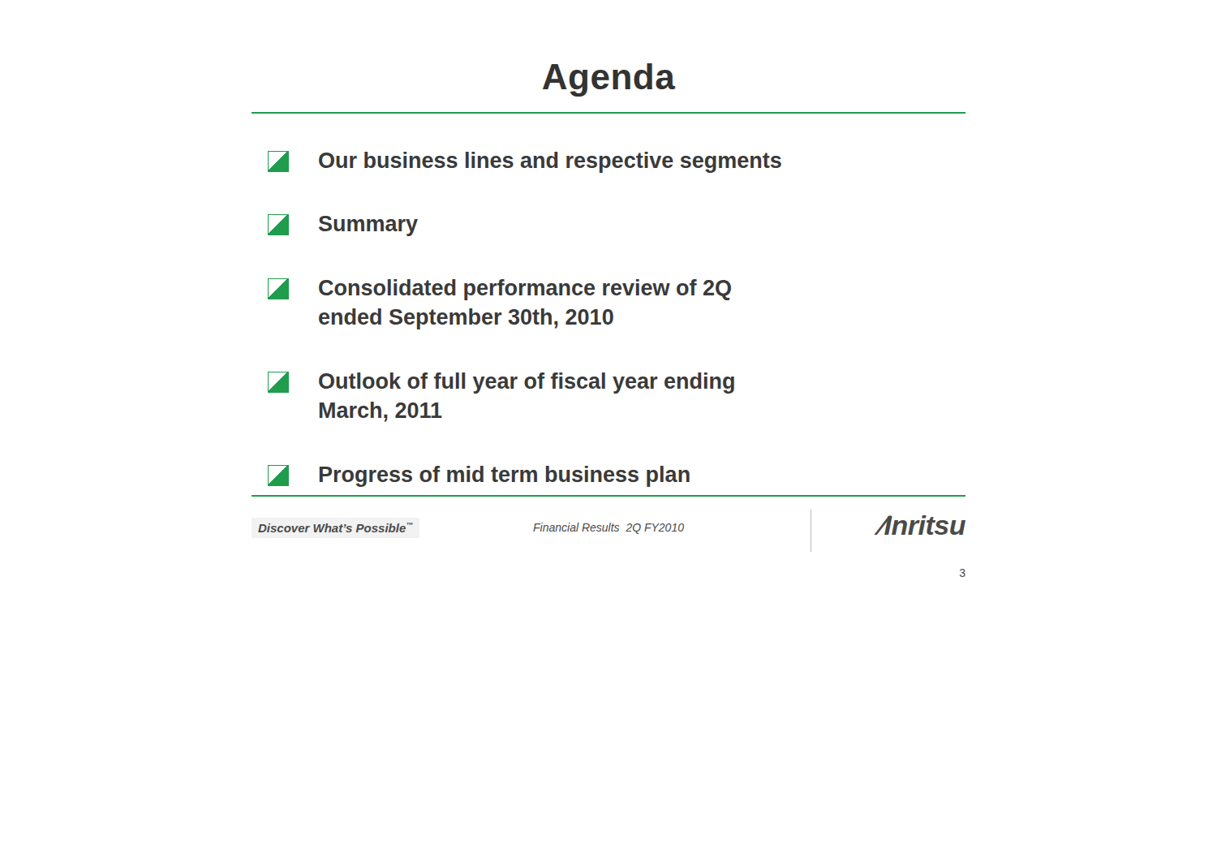Agenda
Our business lines and respective segments
Summary
Consolidated performance review of 2Q
ended September 30th, 2010
Outlook of full year of fiscal year ending
March, 2011
Progress of mid term business plan
Discover What’s Possible™
Financial Results 2Q FY2010
∕Inritsu
3